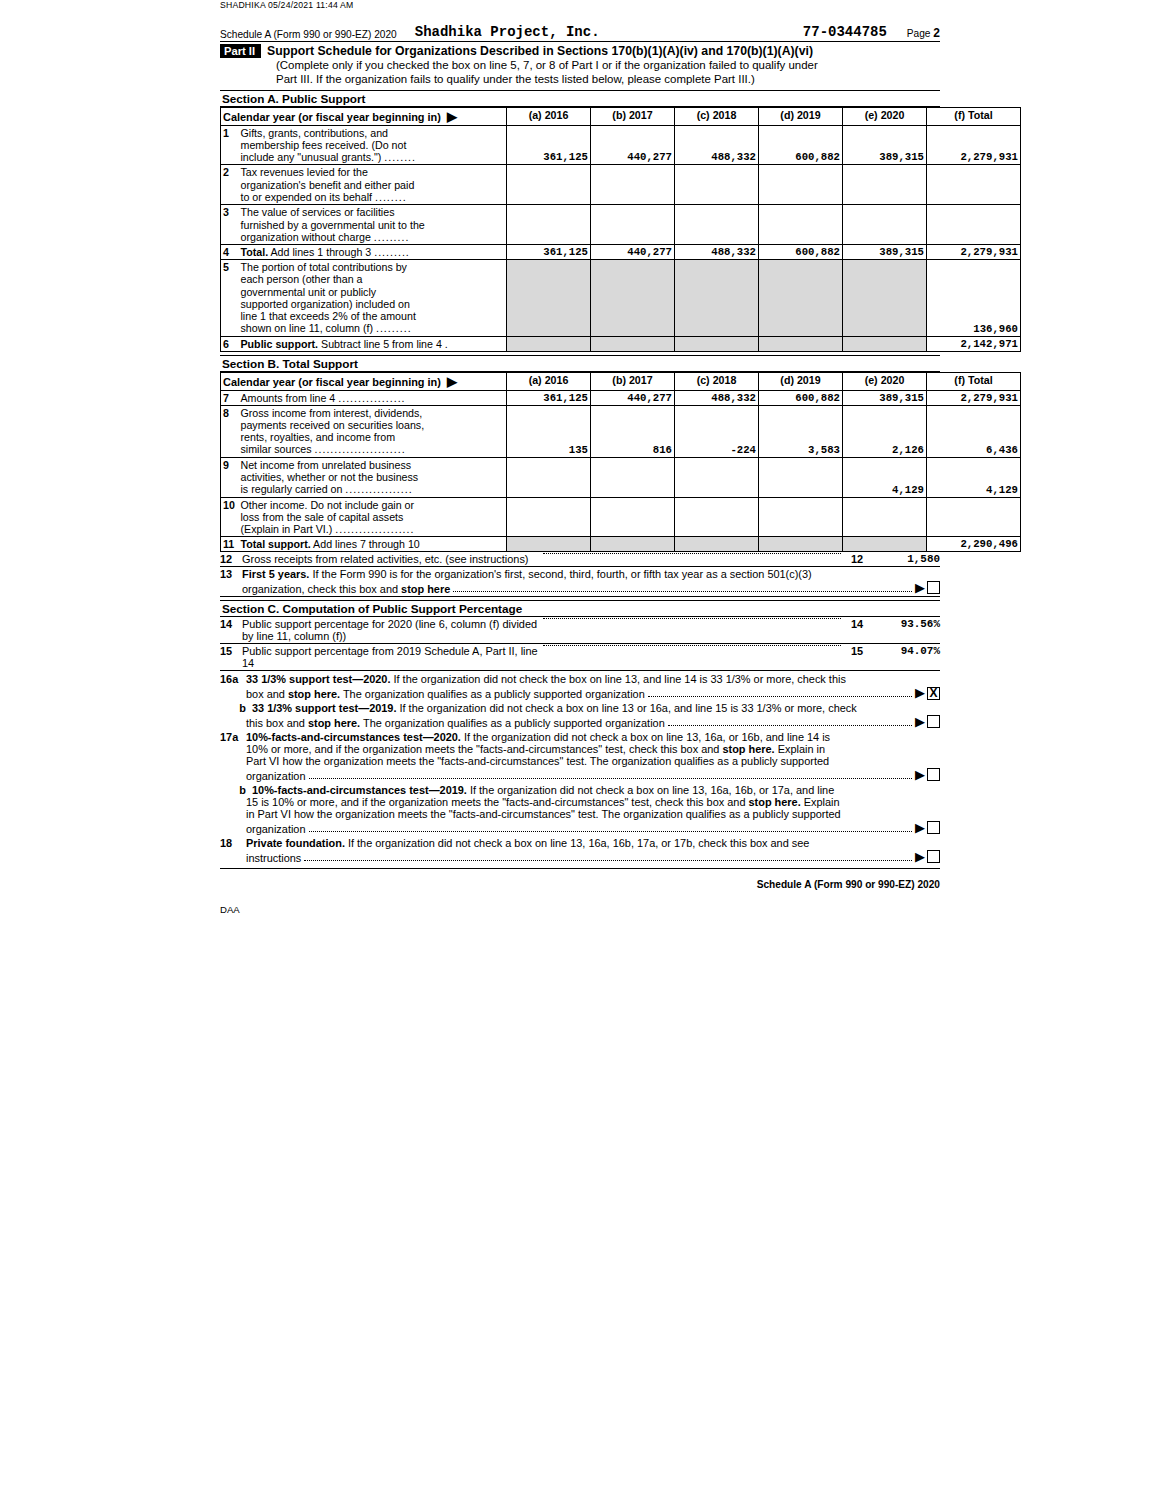SHADHIKA 05/24/2021 11:44 AM
Schedule A (Form 990 or 990-EZ) 2020
Shadhika Project, Inc.
77-0344785
Page 2
Part II
Support Schedule for Organizations Described in Sections 170(b)(1)(A)(iv) and 170(b)(1)(A)(vi)
(Complete only if you checked the box on line 5, 7, or 8 of Part I or if the organization failed to qualify under
Part III. If the organization fails to qualify under the tests listed below, please complete Part III.)
Section A. Public Support
| Calendar year (or fiscal year beginning in) ▶ | (a) 2016 | (b) 2017 | (c) 2018 | (d) 2019 | (e) 2020 | (f) Total |
| 1 | Gifts, grants, contributions, and membership fees received. (Do not include any "unusual grants.") ........ | 361,125 | 440,277 | 488,332 | 600,882 | 389,315 | 2,279,931 |
| 2 | Tax revenues levied for the organization's benefit and either paid to or expended on its behalf ........ | | | | | | |
| 3 | The value of services or facilities furnished by a governmental unit to the organization without charge ......... | | | | | | |
| 4 | Total. Add lines 1 through 3 ......... | 361,125 | 440,277 | 488,332 | 600,882 | 389,315 | 2,279,931 |
| 5 | The portion of total contributions by each person (other than a governmental unit or publicly supported organization) included on line 1 that exceeds 2% of the amount shown on line 11, column (f) ......... | | | | | | 136,960 |
| 6 | Public support. Subtract line 5 from line 4 . | | | | | | 2,142,971 |
Section B. Total Support
| Calendar year (or fiscal year beginning in) ▶ | (a) 2016 | (b) 2017 | (c) 2018 | (d) 2019 | (e) 2020 | (f) Total |
| 7 | Amounts from line 4 ................. | 361,125 | 440,277 | 488,332 | 600,882 | 389,315 | 2,279,931 |
| 8 | Gross income from interest, dividends, payments received on securities loans, rents, royalties, and income from similar sources ....................... | 135 | 816 | -224 | 3,583 | 2,126 | 6,436 |
| 9 | Net income from unrelated business activities, whether or not the business is regularly carried on ................. | | | | | 4,129 | 4,129 |
| 10 | Other income. Do not include gain or loss from the sale of capital assets (Explain in Part VI.) .................... | | | | | | |
| 11 | Total support. Add lines 7 through 10 | | | | | | 2,290,496 |
12
Gross receipts from related activities, etc. (see instructions)
12
1,580
13
First 5 years. If the Form 990 is for the organization's first, second, third, fourth, or fifth tax year as a section 501(c)(3)
organization, check this box and stop here
▶
Section C. Computation of Public Support Percentage
14
Public support percentage for 2020 (line 6, column (f) divided by line 11, column (f))
14
93.56%
15
Public support percentage from 2019 Schedule A, Part II, line 14
15
94.07%
16a
33 1/3% support test—2020. If the organization did not check the box on line 13, and line 14 is 33 1/3% or more, check this
box and stop here. The organization qualifies as a publicly supported organization
▶
X
b
33 1/3% support test—2019. If the organization did not check a box on line 13 or 16a, and line 15 is 33 1/3% or more, check
this box and stop here. The organization qualifies as a publicly supported organization
▶
17a
10%-facts-and-circumstances test—2020. If the organization did not check a box on line 13, 16a, or 16b, and line 14 is
10% or more, and if the organization meets the "facts-and-circumstances" test, check this box and stop here. Explain in
Part VI how the organization meets the "facts-and-circumstances" test. The organization qualifies as a publicly supported
organization
▶
b
10%-facts-and-circumstances test—2019. If the organization did not check a box on line 13, 16a, 16b, or 17a, and line
15 is 10% or more, and if the organization meets the "facts-and-circumstances" test, check this box and stop here. Explain
in Part VI how the organization meets the "facts-and-circumstances" test. The organization qualifies as a publicly supported
organization
▶
18
Private foundation. If the organization did not check a box on line 13, 16a, 16b, 17a, or 17b, check this box and see
instructions
▶
Schedule A (Form 990 or 990-EZ) 2020
DAA